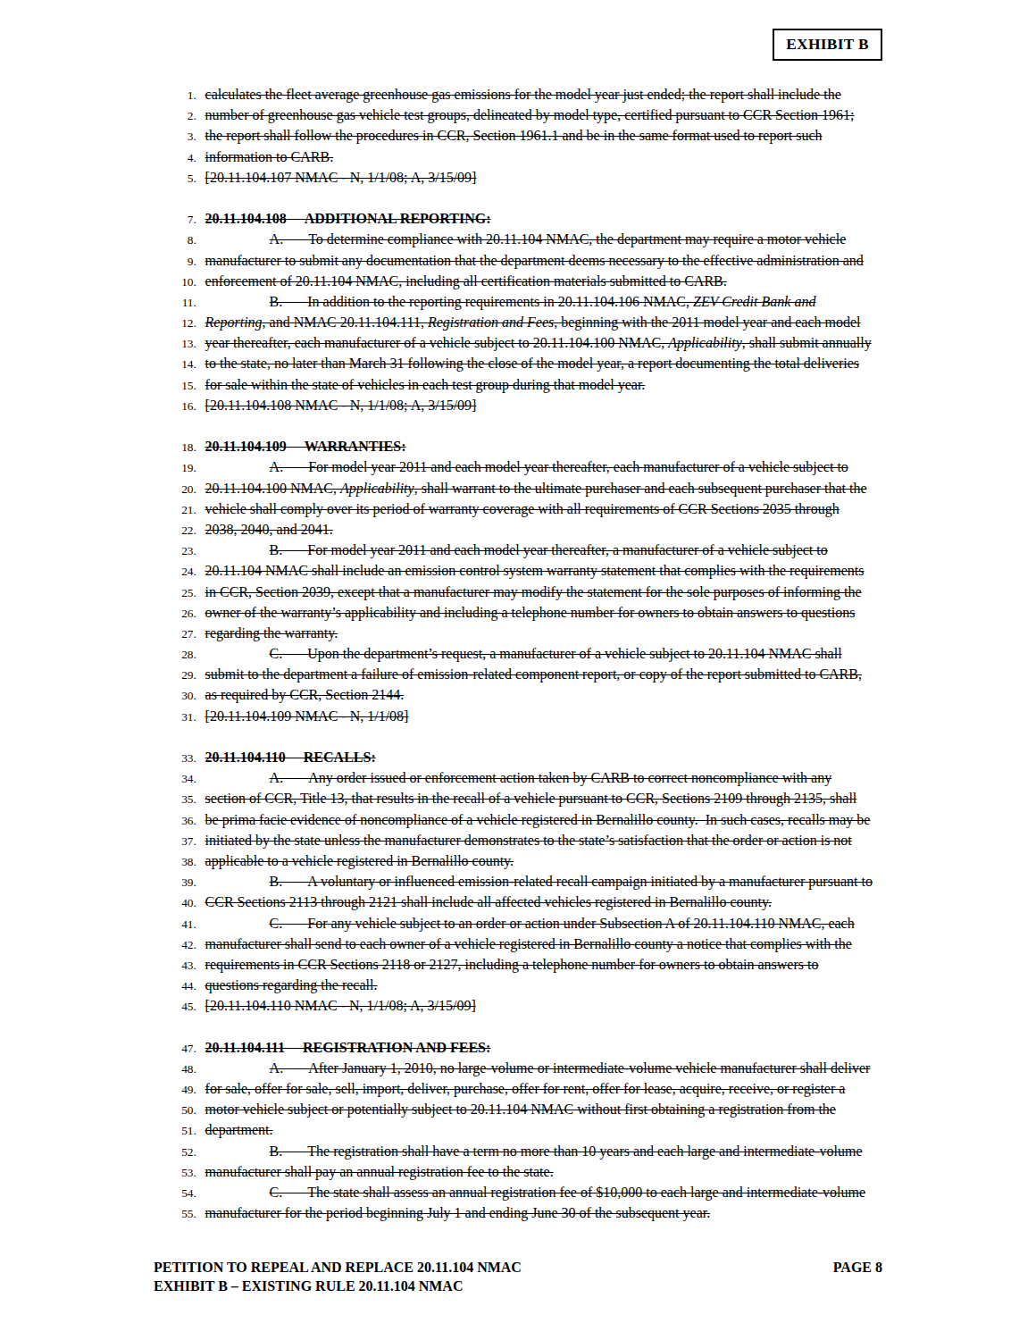EXHIBIT B
calculates the fleet average greenhouse gas emissions for the model year just ended; the report shall include the
number of greenhouse gas vehicle test groups, delineated by model type, certified pursuant to CCR Section 1961;
the report shall follow the procedures in CCR, Section 1961.1 and be in the same format used to report such
information to CARB.
[20.11.104.107 NMAC - N, 1/1/08; A, 3/15/09]
20.11.104.108 ADDITIONAL REPORTING:
A. To determine compliance with 20.11.104 NMAC, the department may require a motor vehicle
manufacturer to submit any documentation that the department deems necessary to the effective administration and
enforcement of 20.11.104 NMAC, including all certification materials submitted to CARB.
B. In addition to the reporting requirements in 20.11.104.106 NMAC, ZEV Credit Bank and
Reporting, and NMAC 20.11.104.111, Registration and Fees, beginning with the 2011 model year and each model
year thereafter, each manufacturer of a vehicle subject to 20.11.104.100 NMAC, Applicability, shall submit annually
to the state, no later than March 31 following the close of the model year, a report documenting the total deliveries
for sale within the state of vehicles in each test group during that model year.
[20.11.104.108 NMAC - N, 1/1/08; A, 3/15/09]
20.11.104.109 WARRANTIES:
A. For model year 2011 and each model year thereafter, each manufacturer of a vehicle subject to
20.11.104.100 NMAC, Applicability, shall warrant to the ultimate purchaser and each subsequent purchaser that the
vehicle shall comply over its period of warranty coverage with all requirements of CCR Sections 2035 through
2038, 2040, and 2041.
B. For model year 2011 and each model year thereafter, a manufacturer of a vehicle subject to
20.11.104 NMAC shall include an emission control system warranty statement that complies with the requirements
in CCR, Section 2039, except that a manufacturer may modify the statement for the sole purposes of informing the
owner of the warranty’s applicability and including a telephone number for owners to obtain answers to questions
regarding the warranty.
C. Upon the department’s request, a manufacturer of a vehicle subject to 20.11.104 NMAC shall
submit to the department a failure of emission-related component report, or copy of the report submitted to CARB,
as required by CCR, Section 2144.
[20.11.104.109 NMAC - N, 1/1/08]
20.11.104.110 RECALLS:
A. Any order issued or enforcement action taken by CARB to correct noncompliance with any
section of CCR, Title 13, that results in the recall of a vehicle pursuant to CCR, Sections 2109 through 2135, shall
be prima facie evidence of noncompliance of a vehicle registered in Bernalillo county. In such cases, recalls may be
initiated by the state unless the manufacturer demonstrates to the state’s satisfaction that the order or action is not
applicable to a vehicle registered in Bernalillo county.
B. A voluntary or influenced emission-related recall campaign initiated by a manufacturer pursuant to
CCR Sections 2113 through 2121 shall include all affected vehicles registered in Bernalillo county.
C. For any vehicle subject to an order or action under Subsection A of 20.11.104.110 NMAC, each
manufacturer shall send to each owner of a vehicle registered in Bernalillo county a notice that complies with the
requirements in CCR Sections 2118 or 2127, including a telephone number for owners to obtain answers to
questions regarding the recall.
[20.11.104.110 NMAC - N, 1/1/08; A, 3/15/09]
20.11.104.111 REGISTRATION AND FEES:
A. After January 1, 2010, no large-volume or intermediate-volume vehicle manufacturer shall deliver
for sale, offer for sale, sell, import, deliver, purchase, offer for rent, offer for lease, acquire, receive, or register a
motor vehicle subject or potentially subject to 20.11.104 NMAC without first obtaining a registration from the
department.
B. The registration shall have a term no more than 10 years and each large and intermediate-volume
manufacturer shall pay an annual registration fee to the state.
C. The state shall assess an annual registration fee of $10,000 to each large and intermediate-volume
manufacturer for the period beginning July 1 and ending June 30 of the subsequent year.
PAGE 8 PETITION TO REPEAL AND REPLACE 20.11.104 NMAC
EXHIBIT B – EXISTING RULE 20.11.104 NMAC